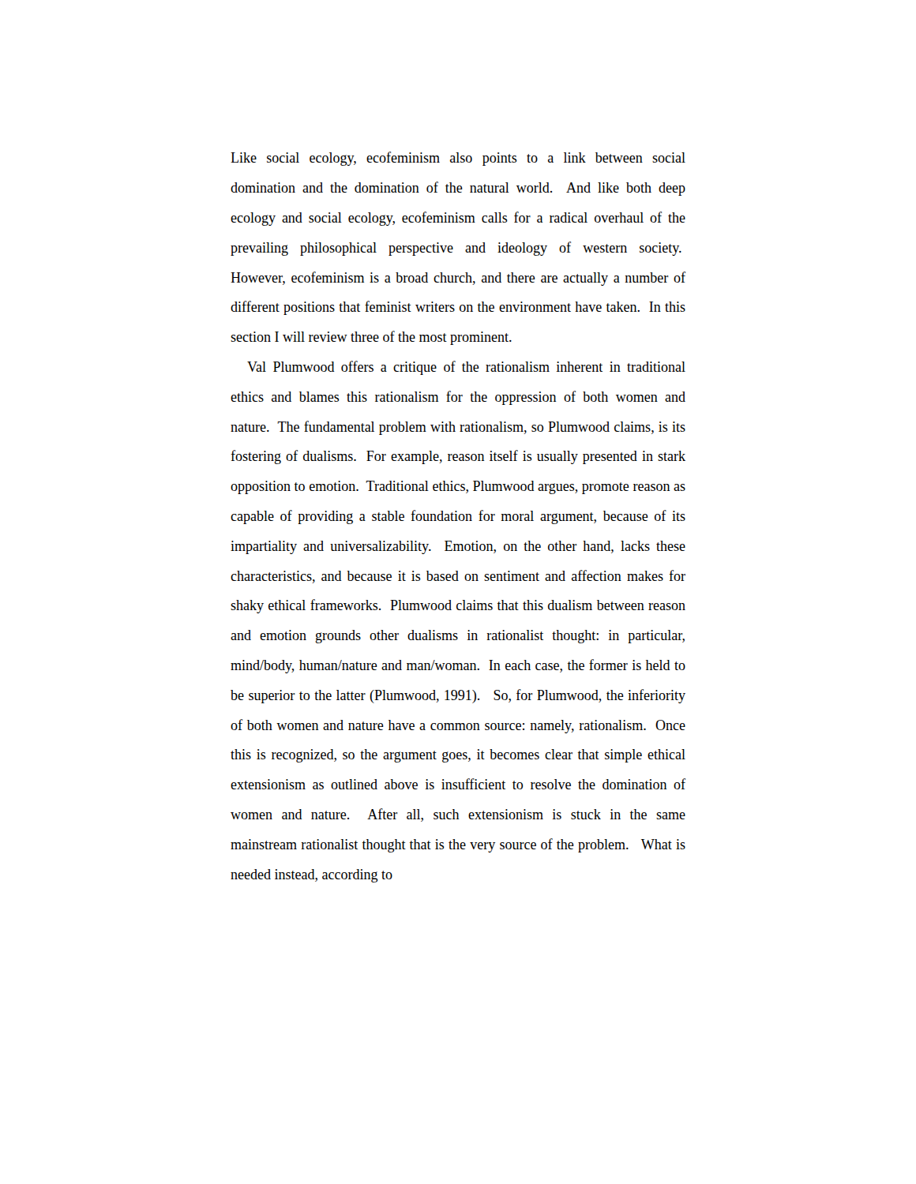Like social ecology, ecofeminism also points to a link between social domination and the domination of the natural world. And like both deep ecology and social ecology, ecofeminism calls for a radical overhaul of the prevailing philosophical perspective and ideology of western society. However, ecofeminism is a broad church, and there are actually a number of different positions that feminist writers on the environment have taken. In this section I will review three of the most prominent.
Val Plumwood offers a critique of the rationalism inherent in traditional ethics and blames this rationalism for the oppression of both women and nature. The fundamental problem with rationalism, so Plumwood claims, is its fostering of dualisms. For example, reason itself is usually presented in stark opposition to emotion. Traditional ethics, Plumwood argues, promote reason as capable of providing a stable foundation for moral argument, because of its impartiality and universalizability. Emotion, on the other hand, lacks these characteristics, and because it is based on sentiment and affection makes for shaky ethical frameworks. Plumwood claims that this dualism between reason and emotion grounds other dualisms in rationalist thought: in particular, mind/body, human/nature and man/woman. In each case, the former is held to be superior to the latter (Plumwood, 1991). So, for Plumwood, the inferiority of both women and nature have a common source: namely, rationalism. Once this is recognized, so the argument goes, it becomes clear that simple ethical extensionism as outlined above is insufficient to resolve the domination of women and nature. After all, such extensionism is stuck in the same mainstream rationalist thought that is the very source of the problem. What is needed instead, according to